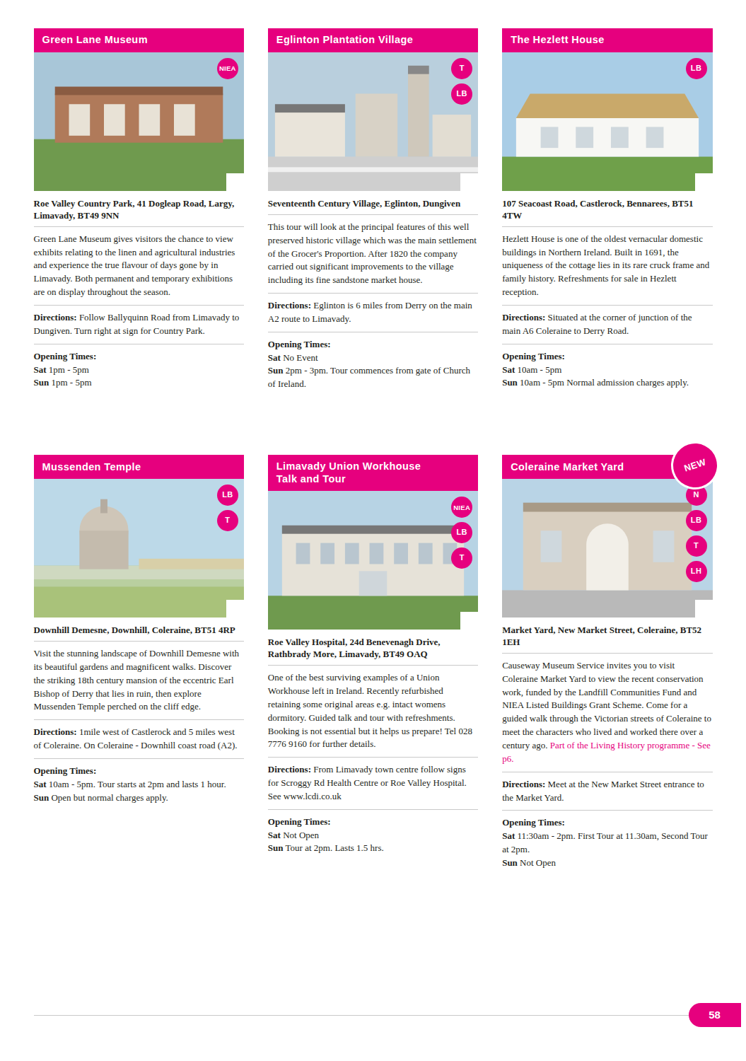Green Lane Museum
NIEA
Roe Valley Country Park, 41 Dogleap Road, Largy, Limavady, BT49 9NN
Green Lane Museum gives visitors the chance to view exhibits relating to the linen and agricultural industries and experience the true flavour of days gone by in Limavady. Both permanent and temporary exhibitions are on display throughout the season.
Directions: Follow Ballyquinn Road from Limavady to Dungiven. Turn right at sign for Country Park.
Opening Times: Sat 1pm - 5pm
Sun 1pm - 5pm
Eglinton Plantation Village
T LB
Seventeenth Century Village, Eglinton, Dungiven
This tour will look at the principal features of this well preserved historic village which was the main settlement of the Grocer's Proportion. After 1820 the company carried out significant improvements to the village including its fine sandstone market house.
Directions: Eglinton is 6 miles from Derry on the main A2 route to Limavady.
Opening Times: Sat No Event
Sun 2pm - 3pm. Tour commences from gate of Church of Ireland.
The Hezlett House
LB
107 Seacoast Road, Castlerock, Bennarees, BT51 4TW
Hezlett House is one of the oldest vernacular domestic buildings in Northern Ireland. Built in 1691, the uniqueness of the cottage lies in its rare cruck frame and family history. Refreshments for sale in Hezlett reception.
Directions: Situated at the corner of junction of the main A6 Coleraine to Derry Road.
Opening Times: Sat 10am - 5pm
Sun 10am - 5pm Normal admission charges apply.
Mussenden Temple
LB T
Downhill Demesne, Downhill, Coleraine, BT51 4RP
Visit the stunning landscape of Downhill Demesne with its beautiful gardens and magnificent walks. Discover the striking 18th century mansion of the eccentric Earl Bishop of Derry that lies in ruin, then explore Mussenden Temple perched on the cliff edge.
Directions: 1mile west of Castlerock and 5 miles west of Coleraine. On Coleraine - Downhill coast road (A2).
Opening Times: Sat 10am - 5pm. Tour starts at 2pm and lasts 1 hour.
Sun Open but normal charges apply.
Limavady Union Workhouse
Talk and Tour
NIEA LB T
Roe Valley Hospital, 24d Benevenagh Drive, Rathbrady More, Limavady, BT49 OAQ
One of the best surviving examples of a Union Workhouse left in Ireland. Recently refurbished retaining some original areas e.g. intact womens dormitory. Guided talk and tour with refreshments. Booking is not essential but it helps us prepare! Tel 028 7776 9160 for further details.
Directions: From Limavady town centre follow signs for Scroggy Rd Health Centre or Roe Valley Hospital. See www.lcdi.co.uk
Opening Times: Sat Not Open
Sun Tour at 2pm. Lasts 1.5 hrs.
Coleraine Market Yard NEW
N LB T LH
Market Yard, New Market Street, Coleraine, BT52 1EH
Causeway Museum Service invites you to visit Coleraine Market Yard to view the recent conservation work, funded by the Landfill Communities Fund and NIEA Listed Buildings Grant Scheme. Come for a guided walk through the Victorian streets of Coleraine to meet the characters who lived and worked there over a century ago. Part of the Living History programme - See p6.
Directions: Meet at the New Market Street entrance to the Market Yard.
Opening Times: Sat 11:30am - 2pm. First Tour at 11.30am, Second Tour at 2pm.
Sun Not Open
58